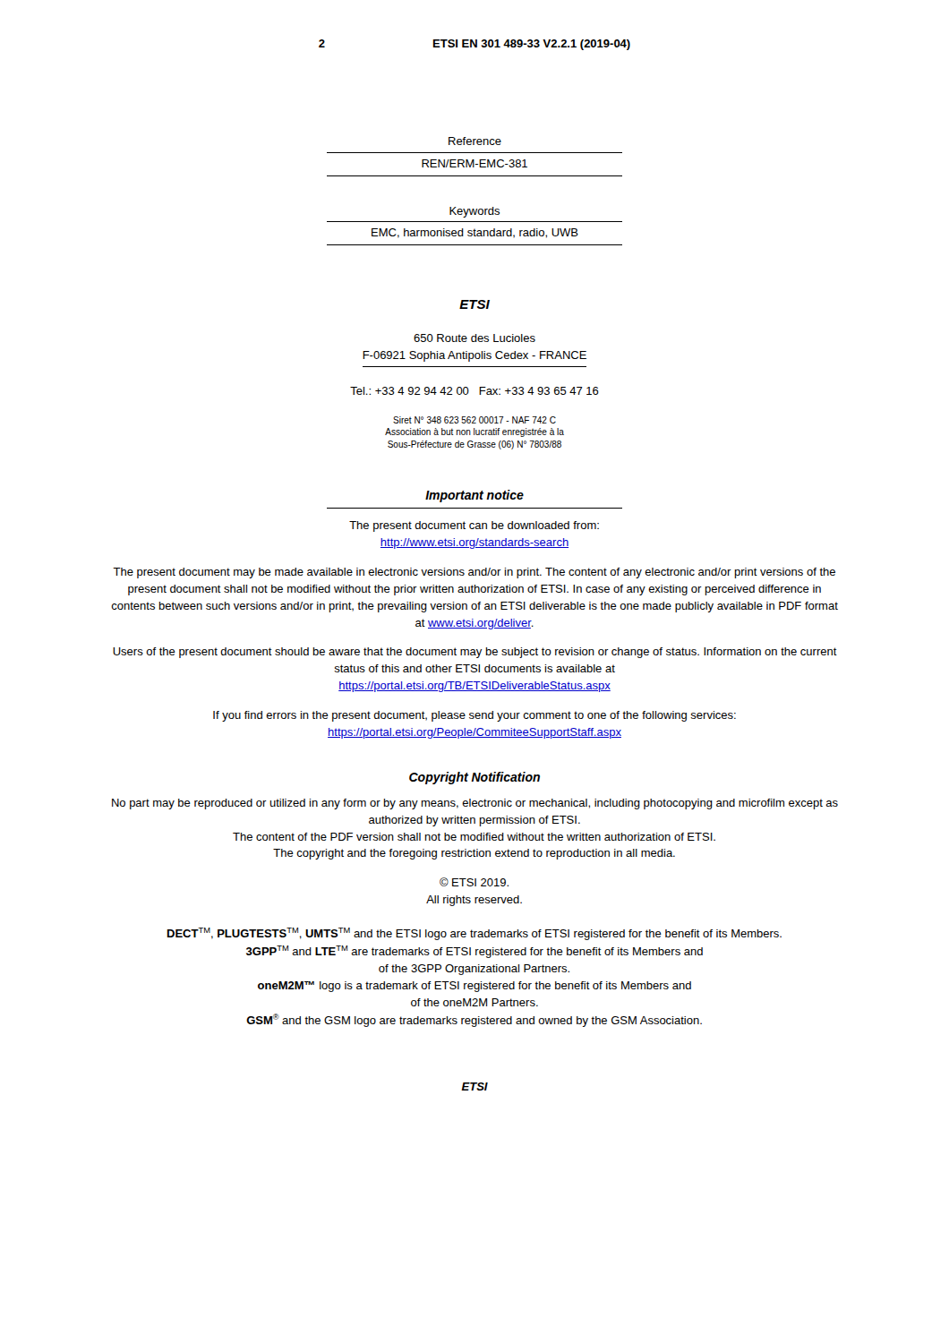2 ETSI EN 301 489-33 V2.2.1 (2019-04)
Reference
REN/ERM-EMC-381
Keywords
EMC, harmonised standard, radio, UWB
ETSI
650 Route des Lucioles
F-06921 Sophia Antipolis Cedex - FRANCE
Tel.: +33 4 92 94 42 00 Fax: +33 4 93 65 47 16
Siret N° 348 623 562 00017 - NAF 742 C
Association à but non lucratif enregistrée à la
Sous-Préfecture de Grasse (06) N° 7803/88
Important notice
The present document can be downloaded from:
http://www.etsi.org/standards-search
The present document may be made available in electronic versions and/or in print. The content of any electronic and/or print versions of the present document shall not be modified without the prior written authorization of ETSI. In case of any existing or perceived difference in contents between such versions and/or in print, the prevailing version of an ETSI deliverable is the one made publicly available in PDF format at www.etsi.org/deliver.
Users of the present document should be aware that the document may be subject to revision or change of status. Information on the current status of this and other ETSI documents is available at
https://portal.etsi.org/TB/ETSIDeliverableStatus.aspx
If you find errors in the present document, please send your comment to one of the following services:
https://portal.etsi.org/People/CommiteeSupportStaff.aspx
Copyright Notification
No part may be reproduced or utilized in any form or by any means, electronic or mechanical, including photocopying and microfilm except as authorized by written permission of ETSI.
The content of the PDF version shall not be modified without the written authorization of ETSI.
The copyright and the foregoing restriction extend to reproduction in all media.
© ETSI 2019.
All rights reserved.
DECT TM, PLUGTESTS TM, UMTS TM and the ETSI logo are trademarks of ETSI registered for the benefit of its Members.
3GPP TM and LTE TM are trademarks of ETSI registered for the benefit of its Members and
of the 3GPP Organizational Partners.
oneM2M™ logo is a trademark of ETSI registered for the benefit of its Members and
of the oneM2M Partners.
GSM® and the GSM logo are trademarks registered and owned by the GSM Association.
ETSI